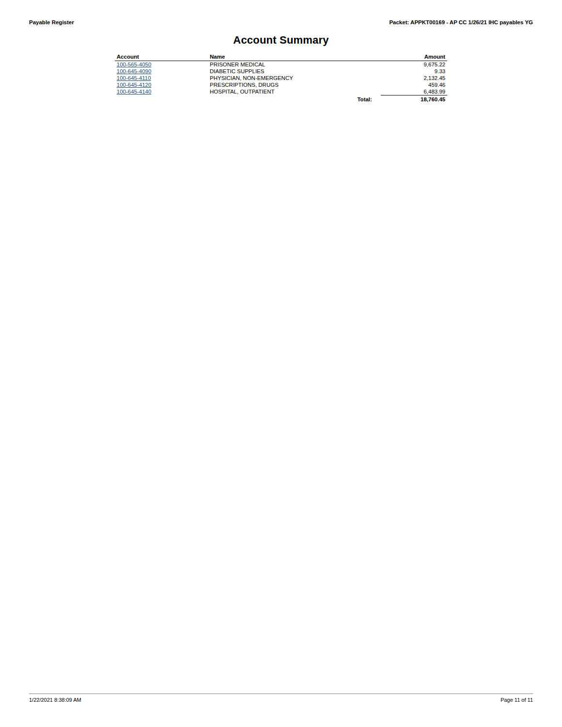Payable Register
Packet: APPKT00169 - AP CC 1/26/21 IHC payables YG
Account Summary
| Account | Name | Amount |
| --- | --- | --- |
| 100-565-4050 | PRISONER MEDICAL | 9,675.22 |
| 100-645-4090 | DIABETIC SUPPLIES | 9.33 |
| 100-645-4110 | PHYSICIAN, NON-EMERGENCY | 2,132.45 |
| 100-645-4120 | PRESCRIPTIONS, DRUGS | 459.46 |
| 100-645-4140 | HOSPITAL, OUTPATIENT | 6,483.99 |
| | Total: | 18,760.45 |
1/22/2021 8:38:09 AM
Page 11 of 11